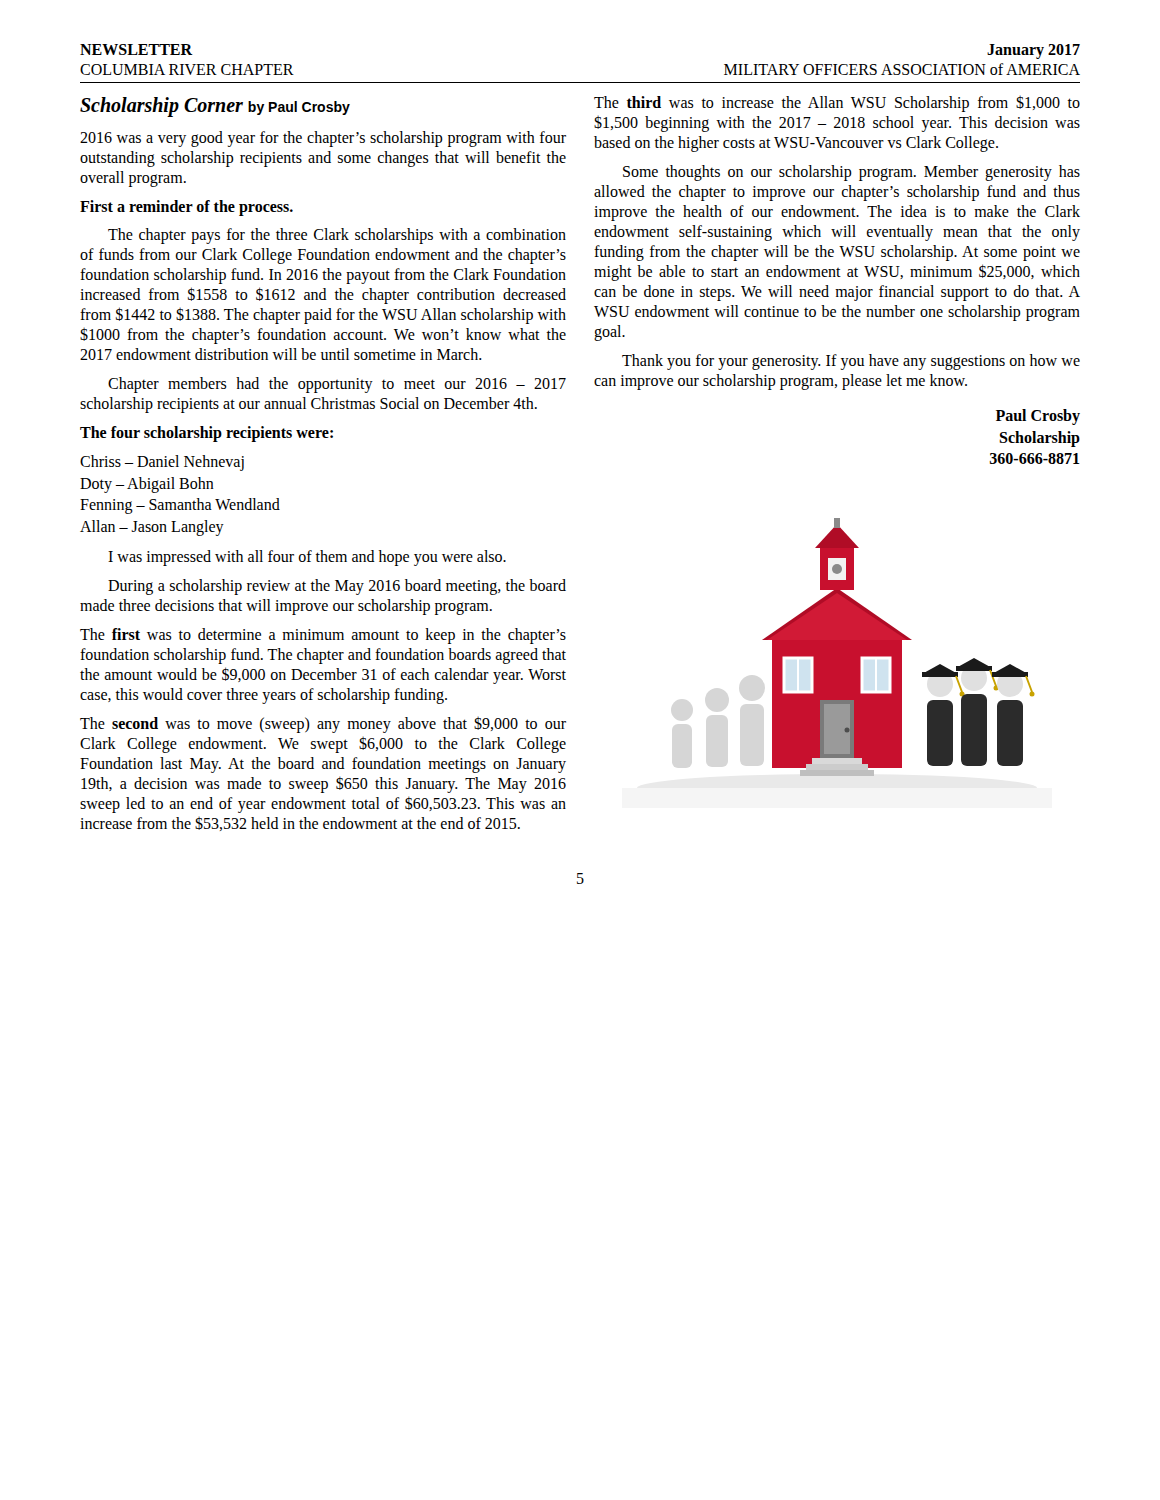NEWSLETTER
January 2017
COLUMBIA RIVER CHAPTER
MILITARY OFFICERS ASSOCIATION of AMERICA
Scholarship Corner by Paul Crosby
2016 was a very good year for the chapter’s scholarship program with four outstanding scholarship recipients and some changes that will benefit the overall program.
First a reminder of the process.
The chapter pays for the three Clark scholarships with a combination of funds from our Clark College Foundation endowment and the chapter’s foundation scholarship fund. In 2016 the payout from the Clark Foundation increased from $1558 to $1612 and the chapter contribution decreased from $1442 to $1388. The chapter paid for the WSU Allan scholarship with $1000 from the chapter’s foundation account. We won’t know what the 2017 endowment distribution will be until sometime in March.
Chapter members had the opportunity to meet our 2016 – 2017 scholarship recipients at our annual Christmas Social on December 4th.
The four scholarship recipients were:
Chriss – Daniel Nehnevaj
Doty – Abigail Bohn
Fenning – Samantha Wendland
Allan – Jason Langley
I was impressed with all four of them and hope you were also.
During a scholarship review at the May 2016 board meeting, the board made three decisions that will improve our scholarship program.
The first was to determine a minimum amount to keep in the chapter’s foundation scholarship fund. The chapter and foundation boards agreed that the amount would be $9,000 on December 31 of each calendar year. Worst case, this would cover three years of scholarship funding.
The second was to move (sweep) any money above that $9,000 to our Clark College endowment. We swept $6,000 to the Clark College Foundation last May. At the board and foundation meetings on January 19th, a decision was made to sweep $650 this January. The May 2016 sweep led to an end of year endowment total of $60,503.23. This was an increase from the $53,532 held in the endowment at the end of 2015.
The third was to increase the Allan WSU Scholarship from $1,000 to $1,500 beginning with the 2017 – 2018 school year. This decision was based on the higher costs at WSU-Vancouver vs Clark College.
Some thoughts on our scholarship program. Member generosity has allowed the chapter to improve our chapter’s scholarship fund and thus improve the health of our endowment. The idea is to make the Clark endowment self-sustaining which will eventually mean that the only funding from the chapter will be the WSU scholarship. At some point we might be able to start an endowment at WSU, minimum $25,000, which can be done in steps. We will need major financial support to do that. A WSU endowment will continue to be the number one scholarship program goal.
Thank you for your generosity. If you have any suggestions on how we can improve our scholarship program, please let me know.
Paul Crosby
Scholarship
360-666-8871
5